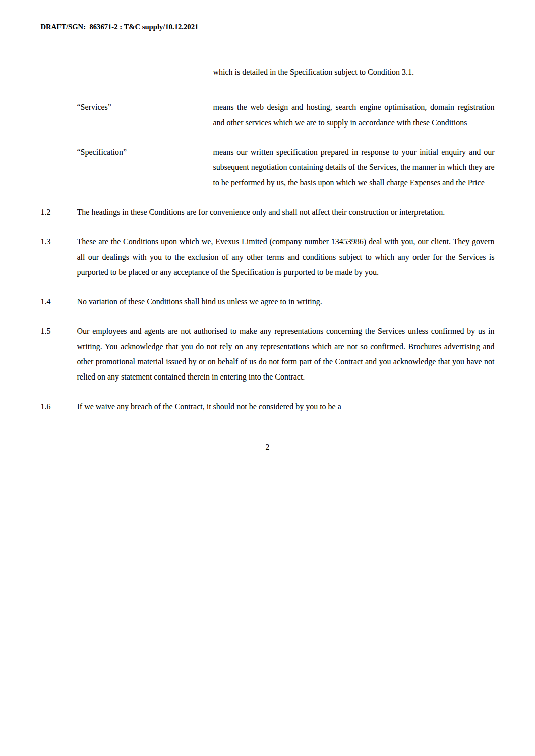DRAFT/SGN: 863671-2 : T&C supply/10.12.2021
which is detailed in the Specification subject to Condition 3.1.
“Services”
means the web design and hosting, search engine optimisation, domain registration and other services which we are to supply in accordance with these Conditions
“Specification”
means our written specification prepared in response to your initial enquiry and our subsequent negotiation containing details of the Services, the manner in which they are to be performed by us, the basis upon which we shall charge Expenses and the Price
1.2
The headings in these Conditions are for convenience only and shall not affect their construction or interpretation.
1.3
These are the Conditions upon which we, Evexus Limited (company number 13453986) deal with you, our client. They govern all our dealings with you to the exclusion of any other terms and conditions subject to which any order for the Services is purported to be placed or any acceptance of the Specification is purported to be made by you.
1.4
No variation of these Conditions shall bind us unless we agree to in writing.
1.5
Our employees and agents are not authorised to make any representations concerning the Services unless confirmed by us in writing. You acknowledge that you do not rely on any representations which are not so confirmed. Brochures advertising and other promotional material issued by or on behalf of us do not form part of the Contract and you acknowledge that you have not relied on any statement contained therein in entering into the Contract.
1.6
If we waive any breach of the Contract, it should not be considered by you to be a
2